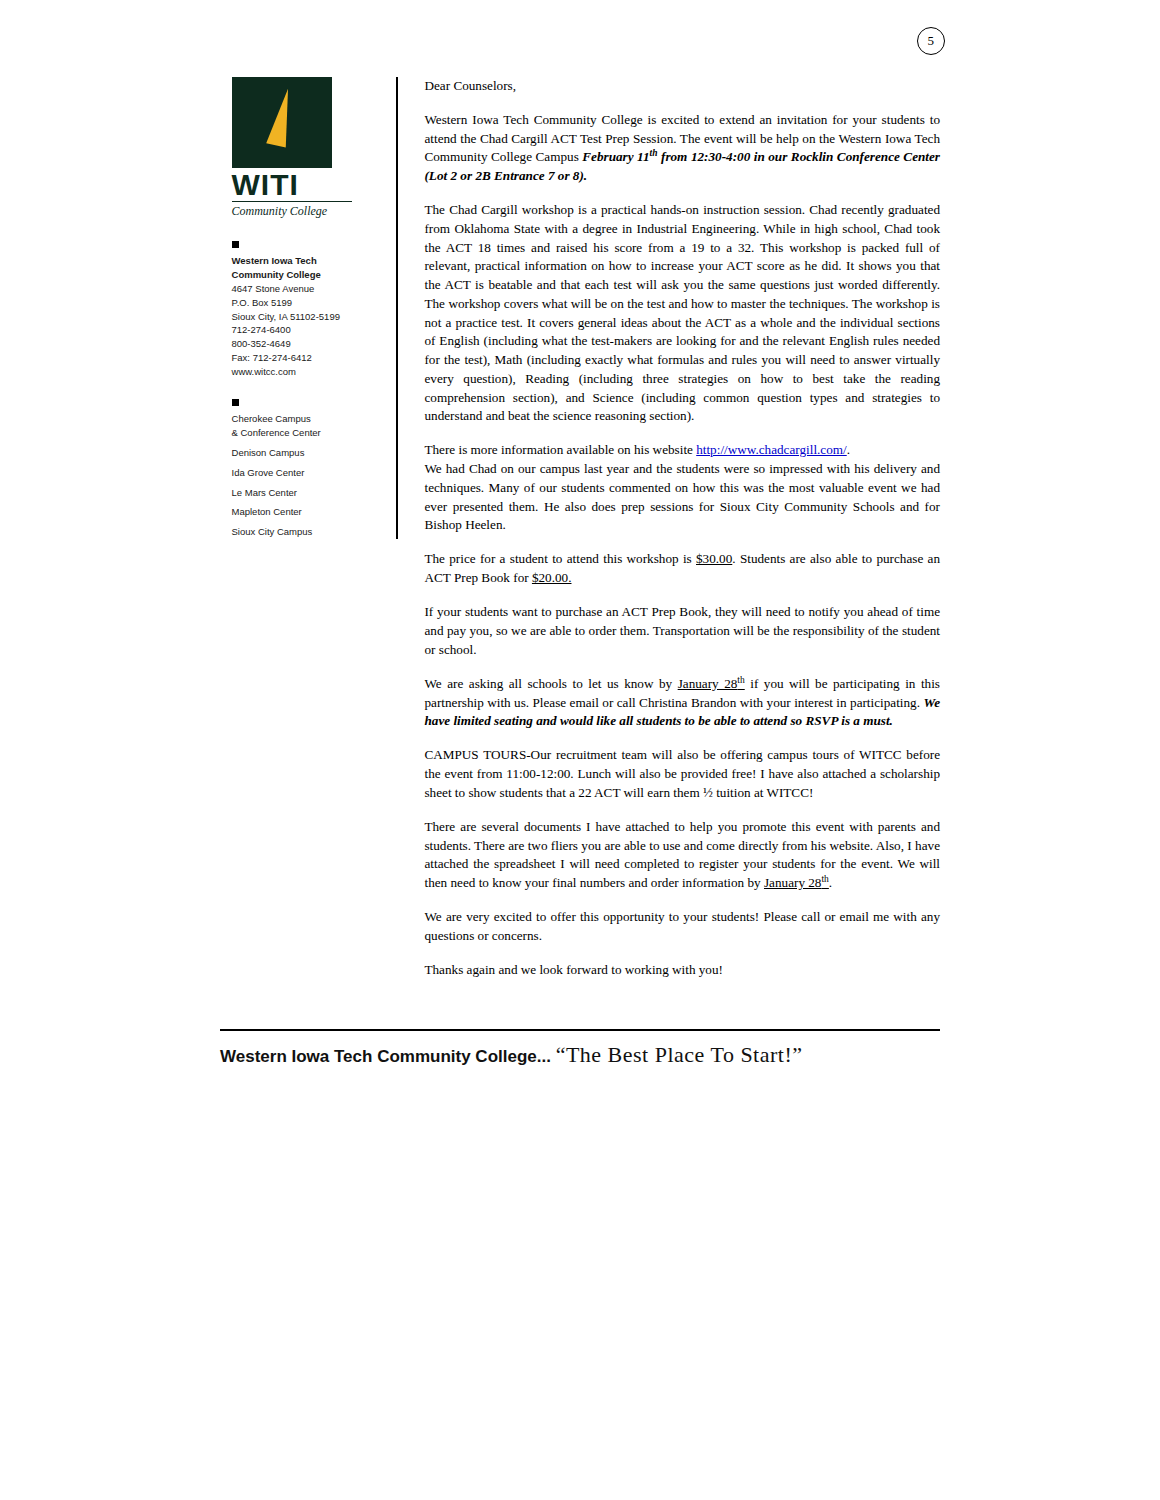5
WITI
Community College
Western Iowa Tech
Community College
4647 Stone Avenue
P.O. Box 5199
Sioux City, IA 51102-5199
712-274-6400
800-352-4649
Fax: 712-274-6412
www.witcc.com
Cherokee Campus
& Conference Center
Denison Campus
Ida Grove Center
Le Mars Center
Mapleton Center
Sioux City Campus
Dear Counselors,
Western Iowa Tech Community College is excited to extend an invitation for your students to attend the Chad Cargill ACT Test Prep Session. The event will be help on the Western Iowa Tech Community College Campus February 11th from 12:30-4:00 in our Rocklin Conference Center (Lot 2 or 2B Entrance 7 or 8).
The Chad Cargill workshop is a practical hands-on instruction session. Chad recently graduated from Oklahoma State with a degree in Industrial Engineering. While in high school, Chad took the ACT 18 times and raised his score from a 19 to a 32. This workshop is packed full of relevant, practical information on how to increase your ACT score as he did. It shows you that the ACT is beatable and that each test will ask you the same questions just worded differently. The workshop covers what will be on the test and how to master the techniques. The workshop is not a practice test. It covers general ideas about the ACT as a whole and the individual sections of English (including what the test-makers are looking for and the relevant English rules needed for the test), Math (including exactly what formulas and rules you will need to answer virtually every question), Reading (including three strategies on how to best take the reading comprehension section), and Science (including common question types and strategies to understand and beat the science reasoning section).
There is more information available on his website http://www.chadcargill.com/.
We had Chad on our campus last year and the students were so impressed with his delivery and techniques. Many of our students commented on how this was the most valuable event we had ever presented them. He also does prep sessions for Sioux City Community Schools and for Bishop Heelen.
The price for a student to attend this workshop is $30.00. Students are also able to purchase an ACT Prep Book for $20.00.
If your students want to purchase an ACT Prep Book, they will need to notify you ahead of time and pay you, so we are able to order them. Transportation will be the responsibility of the student or school.
We are asking all schools to let us know by January 28th if you will be participating in this partnership with us. Please email or call Christina Brandon with your interest in participating. We have limited seating and would like all students to be able to attend so RSVP is a must.
CAMPUS TOURS-Our recruitment team will also be offering campus tours of WITCC before the event from 11:00-12:00. Lunch will also be provided free! I have also attached a scholarship sheet to show students that a 22 ACT will earn them ½ tuition at WITCC!
There are several documents I have attached to help you promote this event with parents and students. There are two fliers you are able to use and come directly from his website. Also, I have attached the spreadsheet I will need completed to register your students for the event. We will then need to know your final numbers and order information by January 28th.
We are very excited to offer this opportunity to your students! Please call or email me with any questions or concerns.
Thanks again and we look forward to working with you!
Western Iowa Tech Community College... “The Best Place To Start!”